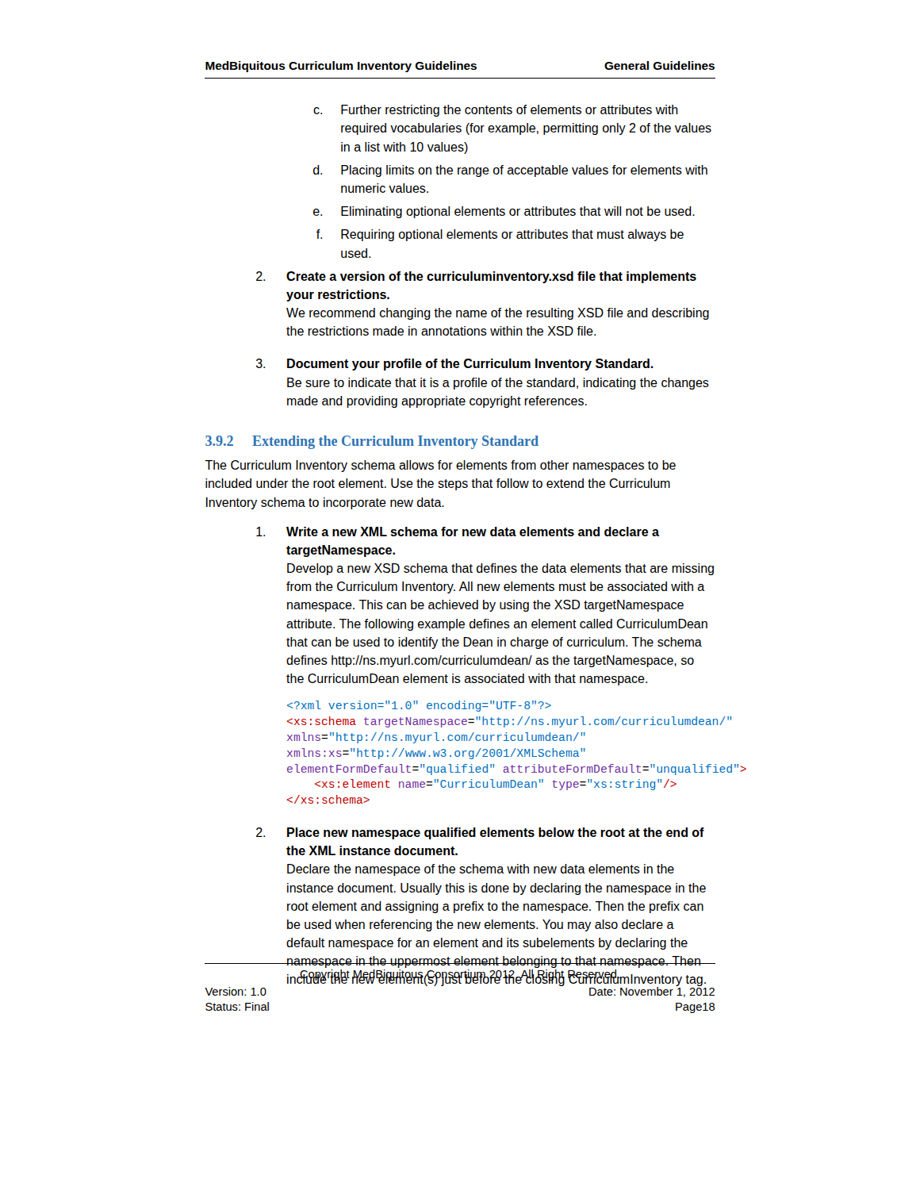MedBiquitous Curriculum Inventory Guidelines
General Guidelines
Further restricting the contents of elements or attributes with required vocabularies (for example, permitting only 2 of the values in a list with 10 values)
Placing limits on the range of acceptable values for elements with numeric values.
Eliminating optional elements or attributes that will not be used.
Requiring optional elements or attributes that must always be used.
Create a version of the curriculuminventory.xsd file that implements your restrictions.
We recommend changing the name of the resulting XSD file and describing the restrictions made in annotations within the XSD file.
Document your profile of the Curriculum Inventory Standard.
Be sure to indicate that it is a profile of the standard, indicating the changes made and providing appropriate copyright references.
3.9.2 Extending the Curriculum Inventory Standard
The Curriculum Inventory schema allows for elements from other namespaces to be included under the root element. Use the steps that follow to extend the Curriculum Inventory schema to incorporate new data.
Write a new XML schema for new data elements and declare a targetNamespace.
Develop a new XSD schema that defines the data elements that are missing from the Curriculum Inventory. All new elements must be associated with a namespace. This can be achieved by using the XSD targetNamespace attribute. The following example defines an element called CurriculumDean that can be used to identify the Dean in charge of curriculum. The schema defines http://ns.myurl.com/curriculumdean/ as the targetNamespace, so the CurriculumDean element is associated with that namespace.
<?xml version="1.0" encoding="UTF-8"?>
<xs:schema targetNamespace="http://ns.myurl.com/curriculumdean/"
xmlns="http://ns.myurl.com/curriculumdean/"
xmlns:xs="http://www.w3.org/2001/XMLSchema"
elementFormDefault="qualified" attributeFormDefault="unqualified">
    <xs:element name="CurriculumDean" type="xs:string"/>
</xs:schema>
Place new namespace qualified elements below the root at the end of the XML instance document.
Declare the namespace of the schema with new data elements in the instance document. Usually this is done by declaring the namespace in the root element and assigning a prefix to the namespace. Then the prefix can be used when referencing the new elements. You may also declare a default namespace for an element and its subelements by declaring the namespace in the uppermost element belonging to that namespace. Then include the new element(s) just before the closing CurriculumInventory tag.
Copyright MedBiquitous Consortium 2012. All Right Reserved.
Version: 1.0
Status: Final
Date: November 1, 2012
Page18